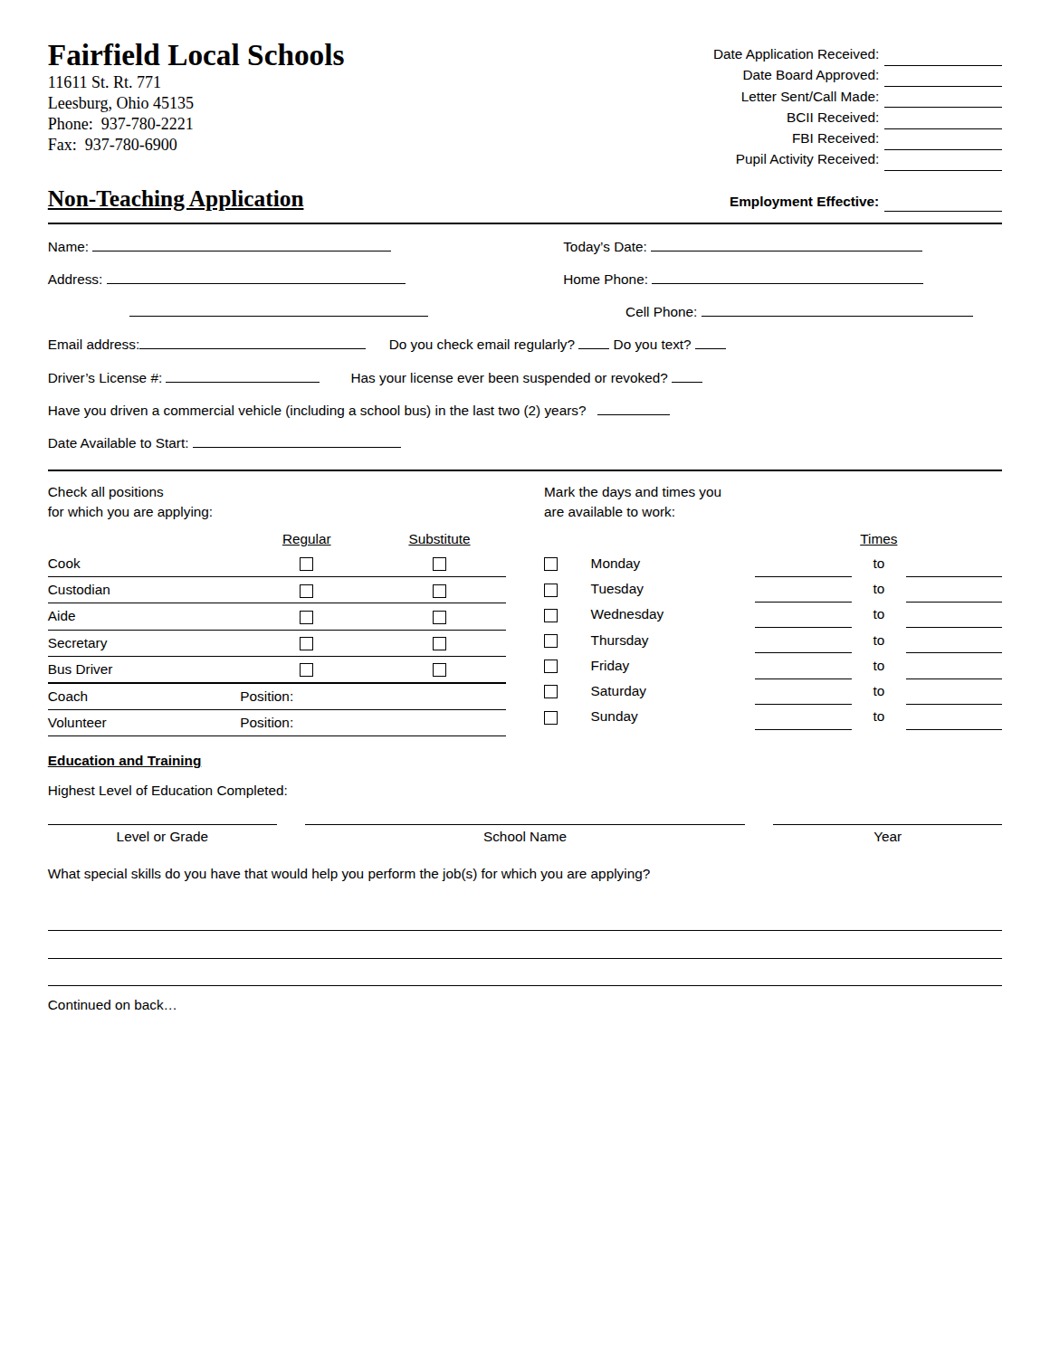Fairfield Local Schools
11611 St. Rt. 771
Leesburg, Ohio 45135
Phone: 937-780-2221
Fax: 937-780-6900
| Date Application Received: | |
| Date Board Approved: | |
| Letter Sent/Call Made: | |
| BCII Received: | |
| FBI Received: | |
| Pupil Activity Received: | |
Non-Teaching Application
Employment Effective:
Name:
Today’s Date:
Address:
Home Phone:
Cell Phone:
Email address: Do you check email regularly? Do you text?
Driver’s License #: Has your license ever been suspended or revoked?
Have you driven a commercial vehicle (including a school bus) in the last two (2) years?
Date Available to Start:
Check all positions
for which you are applying:
| | Regular | Substitute |
| --- | --- | --- |
| Cook | | |
| Custodian | | |
| Aide | | |
| Secretary | | |
| Bus Driver | | |
| Coach | Position: |
| Volunteer | Position: |
Mark the days and times you
are available to work:
| | | Times |
| --- | --- | --- |
| | Monday | | to | |
| | Tuesday | | to | |
| | Wednesday | | to | |
| | Thursday | | to | |
| | Friday | | to | |
| | Saturday | | to | |
| | Sunday | | to | |
Education and Training
Highest Level of Education Completed:
| Level or Grade | | School Name | | Year |
What special skills do you have that would help you perform the job(s) for which you are applying?
Continued on back…